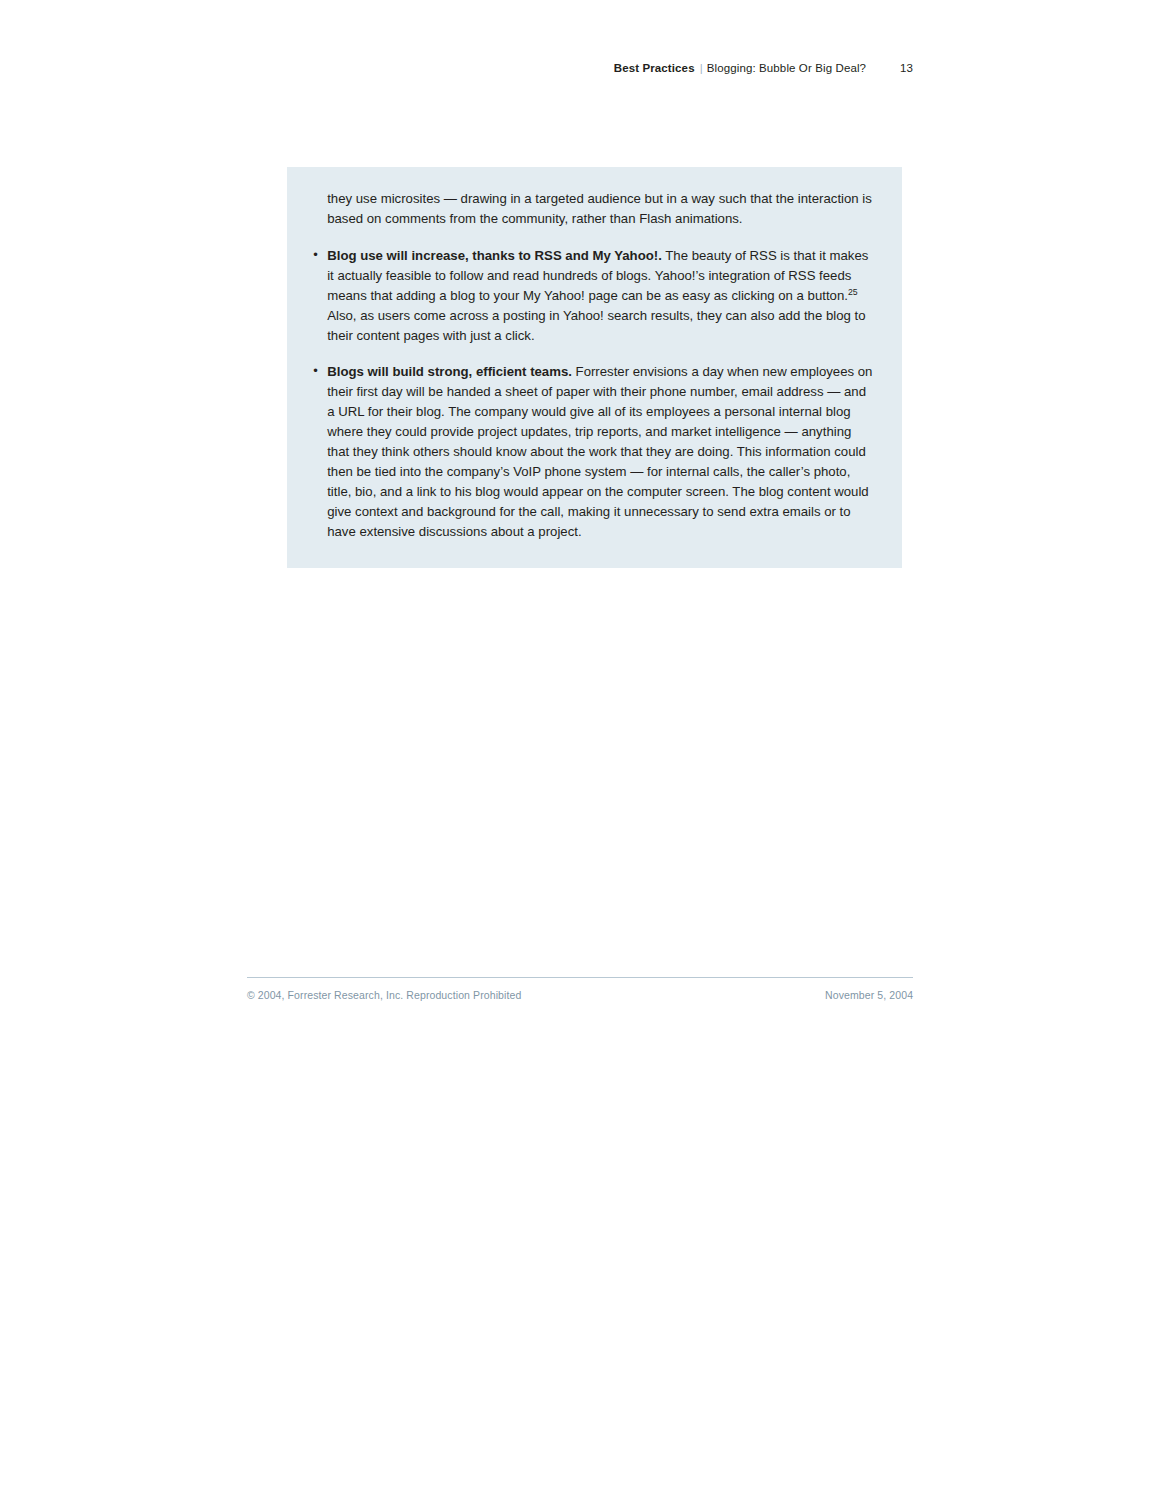Best Practices|Blogging: Bubble Or Big Deal?13
they use microsites — drawing in a targeted audience but in a way such that the interaction is based on comments from the community, rather than Flash animations.
Blog use will increase, thanks to RSS and My Yahoo!. The beauty of RSS is that it makes it actually feasible to follow and read hundreds of blogs. Yahoo!’s integration of RSS feeds means that adding a blog to your My Yahoo! page can be as easy as clicking on a button.25 Also, as users come across a posting in Yahoo! search results, they can also add the blog to their content pages with just a click.
Blogs will build strong, efficient teams. Forrester envisions a day when new employees on their first day will be handed a sheet of paper with their phone number, email address — and a URL for their blog. The company would give all of its employees a personal internal blog where they could provide project updates, trip reports, and market intelligence — anything that they think others should know about the work that they are doing. This information could then be tied into the company’s VoIP phone system — for internal calls, the caller’s photo, title, bio, and a link to his blog would appear on the computer screen. The blog content would give context and background for the call, making it unnecessary to send extra emails or to have extensive discussions about a project.
© 2004, Forrester Research, Inc. Reproduction Prohibited
November 5, 2004